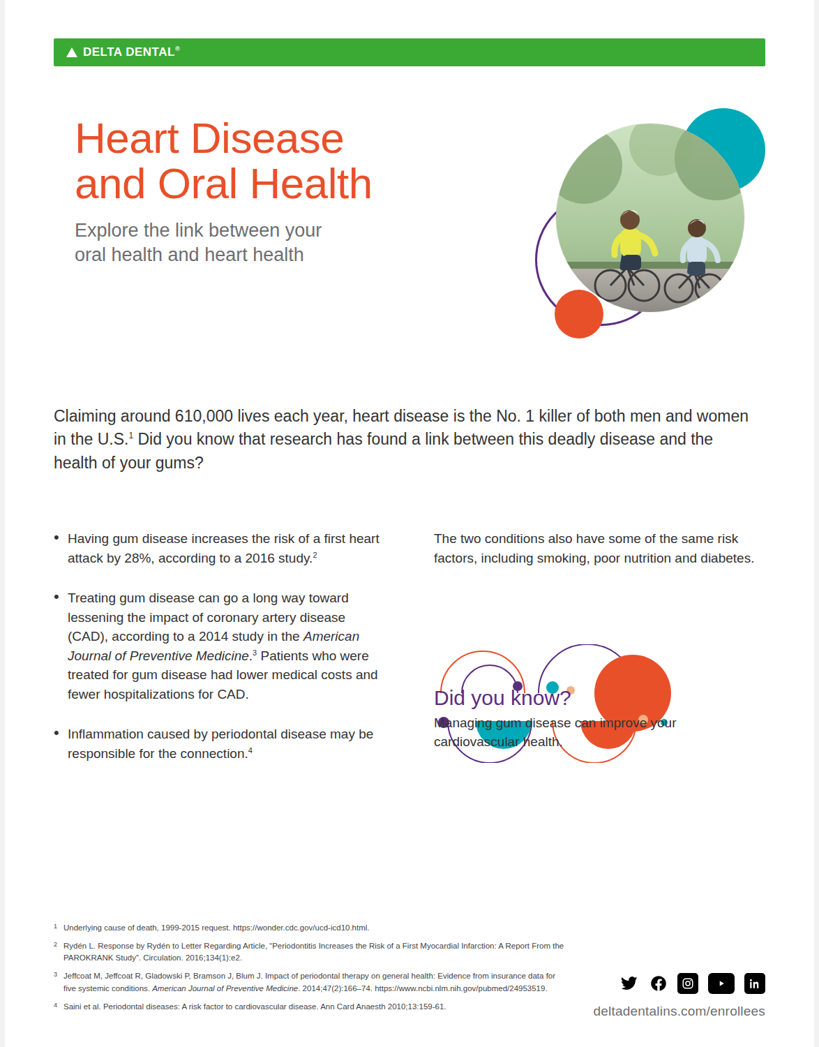DELTA DENTAL®
Heart Disease
and Oral Health
Explore the link between your
oral health and heart health
Claiming around 610,000 lives each year, heart disease is the No. 1 killer of both men and women in the U.S.1 Did you know that research has found a link between this deadly disease and the health of your gums?
Having gum disease increases the risk of a first heart attack by 28%, according to a 2016 study.2
Treating gum disease can go a long way toward lessening the impact of coronary artery disease (CAD), according to a 2014 study in the American Journal of Preventive Medicine.3 Patients who were treated for gum disease had lower medical costs and fewer hospitalizations for CAD.
Inflammation caused by periodontal disease may be responsible for the connection.4
The two conditions also have some of the same risk factors, including smoking, poor nutrition and diabetes.
Did you know?
Managing gum disease can improve your cardiovascular health.
1 Underlying cause of death, 1999-2015 request. https://wonder.cdc.gov/ucd-icd10.html.
2 Rydén L. Response by Rydén to Letter Regarding Article, “Periodontitis Increases the Risk of a First Myocardial Infarction: A Report From the PAROKRANK Study”. Circulation. 2016;134(1):e2.
3 Jeffcoat M, Jeffcoat R, Gladowski P, Bramson J, Blum J. Impact of periodontal therapy on general health: Evidence from insurance data for five systemic conditions. American Journal of Preventive Medicine. 2014;47(2):166–74. https://www.ncbi.nlm.nih.gov/pubmed/24953519.
4 Saini et al. Periodontal diseases: A risk factor to cardiovascular disease. Ann Card Anaesth 2010;13:159-61.
deltadentalins.com/enrollees